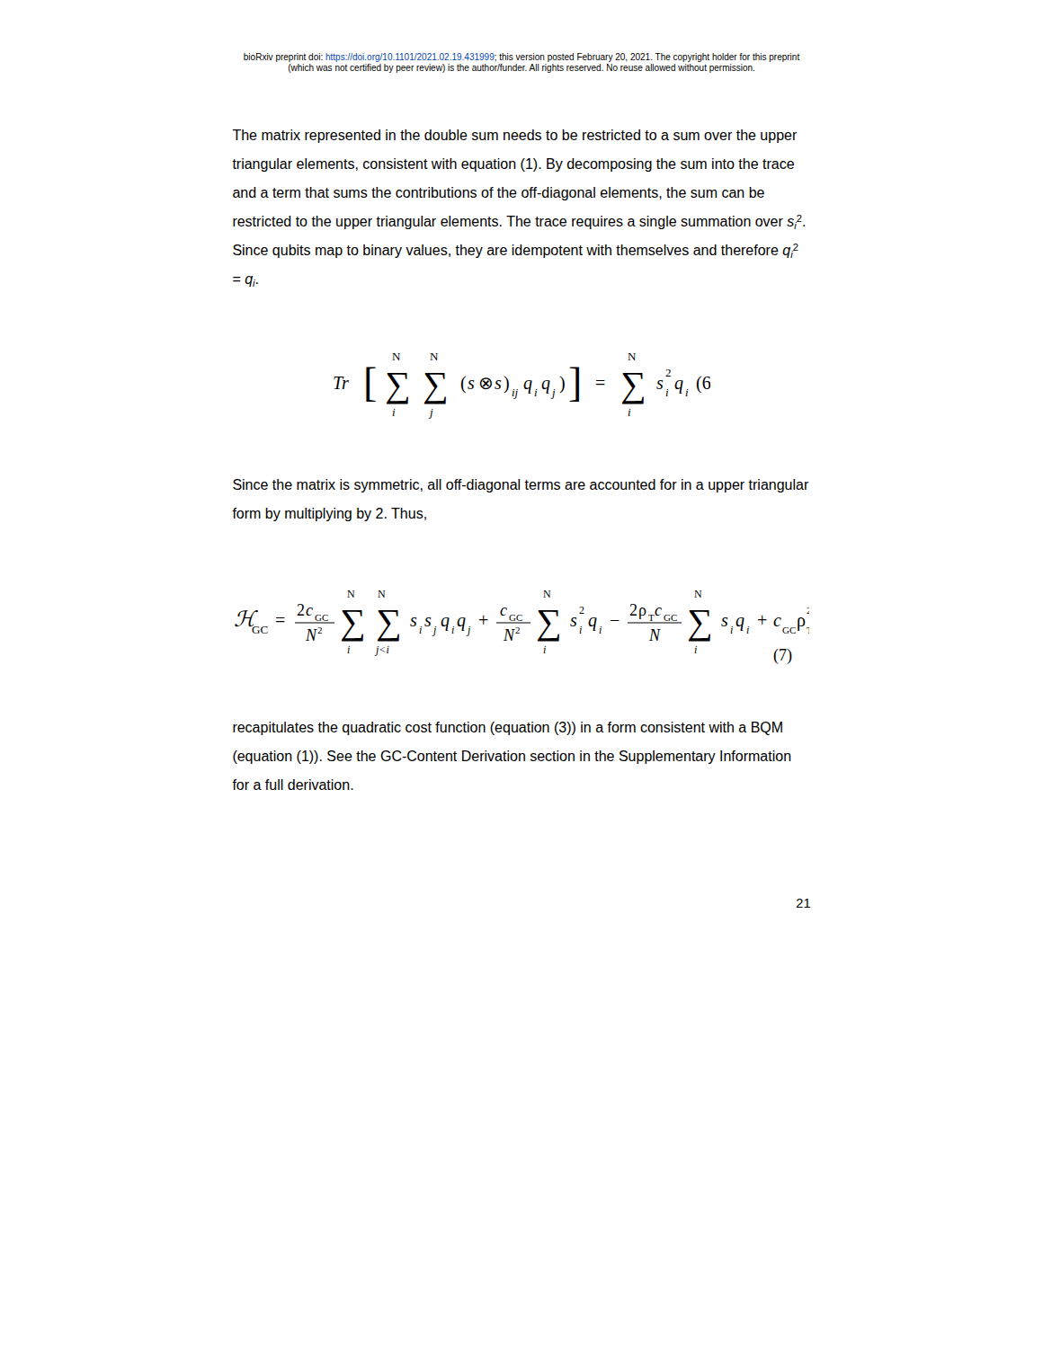bioRxiv preprint doi: https://doi.org/10.1101/2021.02.19.431999; this version posted February 20, 2021. The copyright holder for this preprint
(which was not certified by peer review) is the author/funder. All rights reserved. No reuse allowed without permission.
The matrix represented in the double sum needs to be restricted to a sum over the upper triangular elements, consistent with equation (1). By decomposing the sum into the trace and a term that sums the contributions of the off-diagonal elements, the sum can be restricted to the upper triangular elements. The trace requires a single summation over si2. Since qubits map to binary values, they are idempotent with themselves and therefore qi2 = qi.
Tr [ ∑ N i ∑ N j ( s ⊗ s ) ij q i q j ) ] = ∑ N i s i 2 q i (6)
Since the matrix is symmetric, all off-diagonal terms are accounted for in a upper triangular form by multiplying by 2. Thus,
ℋ GC = 2 c GC N 2 ∑ N i ∑ N j<i s i s j q i q j + c GC N 2 ∑ N i s i 2 q i − 2 ρ T c GC N ∑ N i s i q i + c GC ρ T 2 (7)
recapitulates the quadratic cost function (equation (3)) in a form consistent with a BQM (equation (1)). See the GC-Content Derivation section in the Supplementary Information for a full derivation.
21